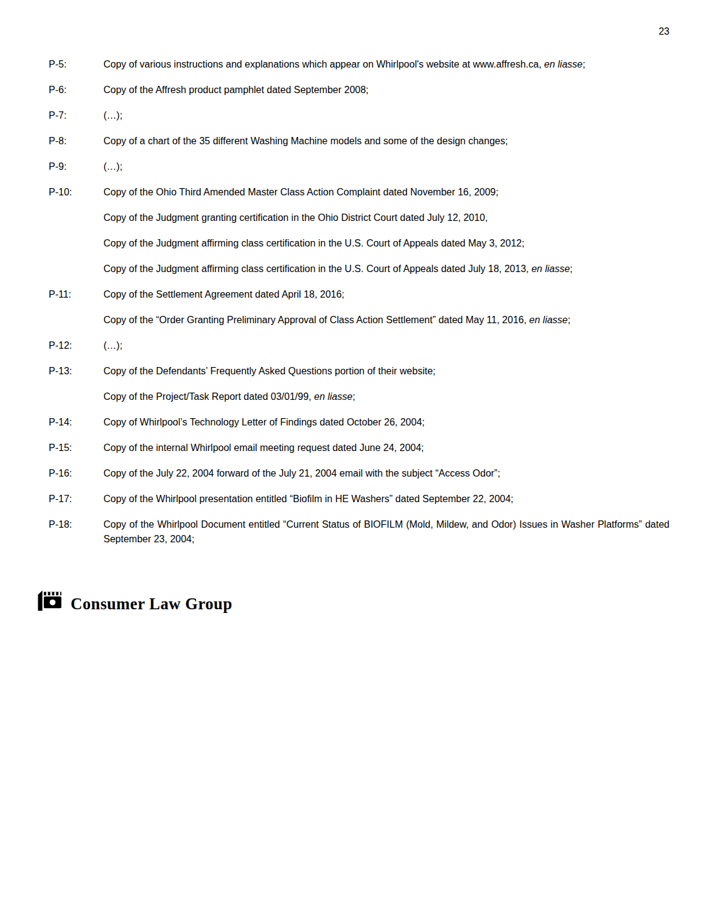23
P-5:
Copy of various instructions and explanations which appear on Whirlpool's website at www.affresh.ca, en liasse;
P-6:
Copy of the Affresh product pamphlet dated September 2008;
P-7:
(…);
P-8:
Copy of a chart of the 35 different Washing Machine models and some of the design changes;
P-9:
(…);
P-10:
Copy of the Ohio Third Amended Master Class Action Complaint dated November 16, 2009;
Copy of the Judgment granting certification in the Ohio District Court dated July 12, 2010,
Copy of the Judgment affirming class certification in the U.S. Court of Appeals dated May 3, 2012;
Copy of the Judgment affirming class certification in the U.S. Court of Appeals dated July 18, 2013, en liasse;
P-11:
Copy of the Settlement Agreement dated April 18, 2016;
Copy of the “Order Granting Preliminary Approval of Class Action Settlement” dated May 11, 2016, en liasse;
P-12:
(…);
P-13:
Copy of the Defendants’ Frequently Asked Questions portion of their website;
Copy of the Project/Task Report dated 03/01/99, en liasse;
P-14:
Copy of Whirlpool’s Technology Letter of Findings dated October 26, 2004;
P-15:
Copy of the internal Whirlpool email meeting request dated June 24, 2004;
P-16:
Copy of the July 22, 2004 forward of the July 21, 2004 email with the subject “Access Odor”;
P-17:
Copy of the Whirlpool presentation entitled “Biofilm in HE Washers” dated September 22, 2004;
P-18:
Copy of the Whirlpool Document entitled “Current Status of BIOFILM (Mold, Mildew, and Odor) Issues in Washer Platforms” dated September 23, 2004;
Consumer Law Group